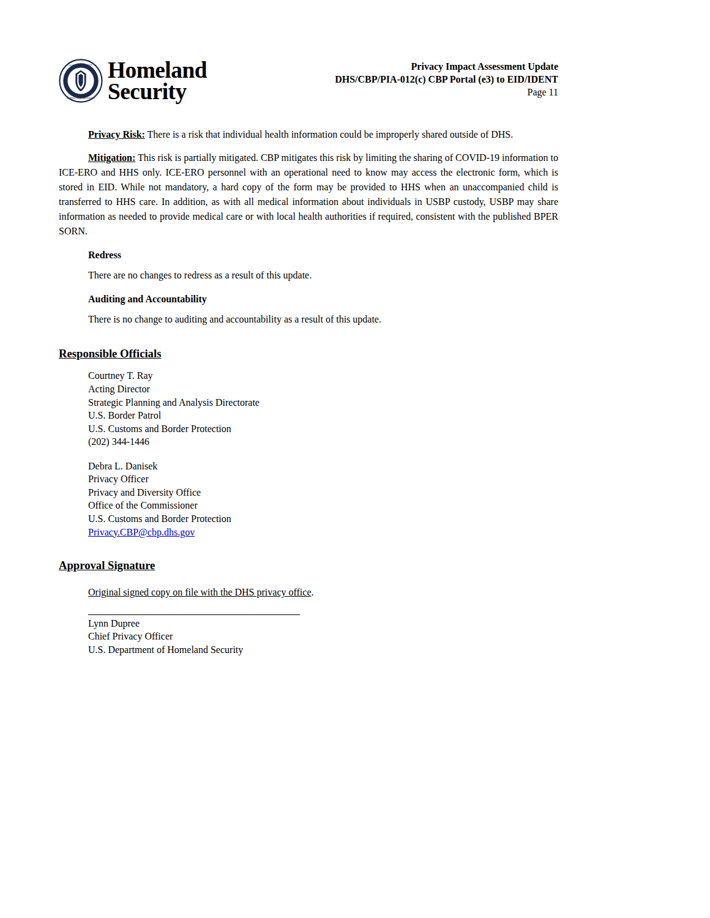U.S. DEPARTMENT HOMELAND SECURITY
Homeland
Security
Privacy Impact Assessment Update
DHS/CBP/PIA-012(c) CBP Portal (e3) to EID/IDENT
Page 11
Privacy Risk: There is a risk that individual health information could be improperly shared outside of DHS.
Mitigation: This risk is partially mitigated. CBP mitigates this risk by limiting the sharing of COVID-19 information to ICE-ERO and HHS only. ICE-ERO personnel with an operational need to know may access the electronic form, which is stored in EID. While not mandatory, a hard copy of the form may be provided to HHS when an unaccompanied child is transferred to HHS care. In addition, as with all medical information about individuals in USBP custody, USBP may share information as needed to provide medical care or with local health authorities if required, consistent with the published BPER SORN.
Redress
There are no changes to redress as a result of this update.
Auditing and Accountability
There is no change to auditing and accountability as a result of this update.
Responsible Officials
Courtney T. Ray
Acting Director
Strategic Planning and Analysis Directorate
U.S. Border Patrol
U.S. Customs and Border Protection
(202) 344-1446
Debra L. Danisek
Privacy Officer
Privacy and Diversity Office
Office of the Commissioner
U.S. Customs and Border Protection
Privacy.CBP@cbp.dhs.gov
Approval Signature
Original signed copy on file with the DHS privacy office.
Lynn Dupree
Chief Privacy Officer
U.S. Department of Homeland Security